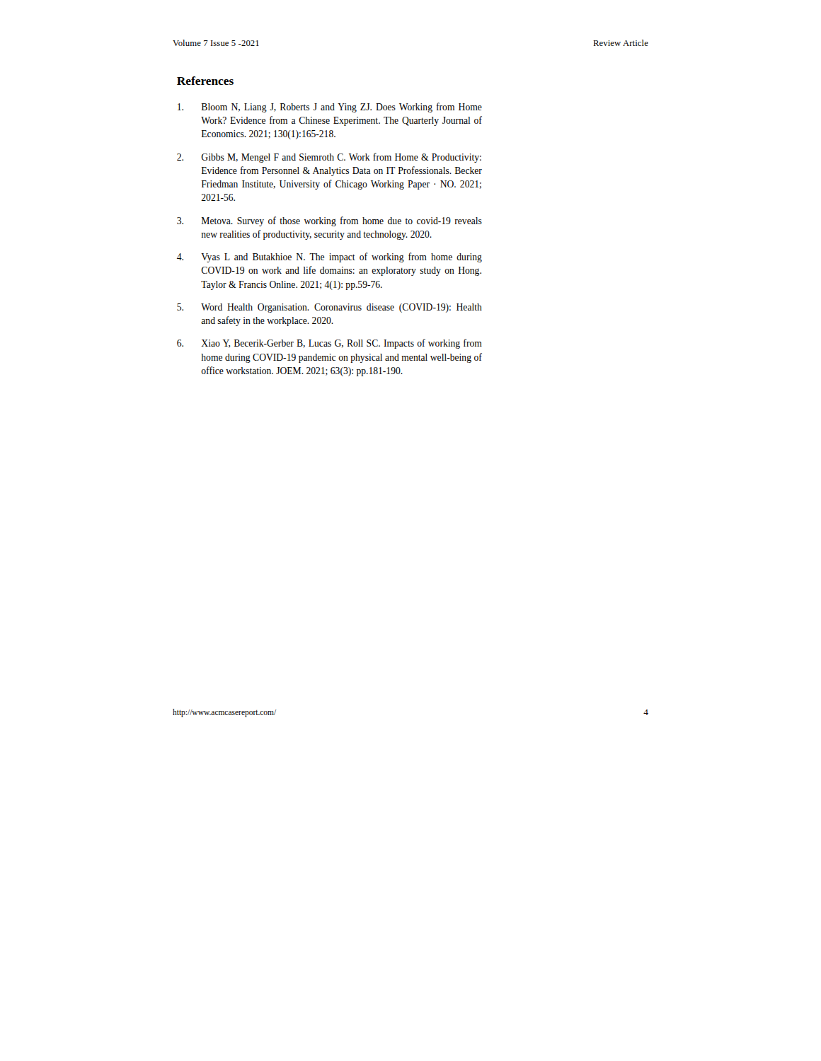Volume 7 Issue 5 -2021
Review Article
References
1. Bloom N, Liang J, Roberts J and Ying ZJ. Does Working from Home Work? Evidence from a Chinese Experiment. The Quarterly Journal of Economics. 2021; 130(1):165-218.
2. Gibbs M, Mengel F and Siemroth C. Work from Home & Productivity: Evidence from Personnel & Analytics Data on IT Professionals. Becker Friedman Institute, University of Chicago Working Paper · NO. 2021; 2021-56.
3. Metova. Survey of those working from home due to covid-19 reveals new realities of productivity, security and technology. 2020.
4. Vyas L and Butakhioe N. The impact of working from home during COVID-19 on work and life domains: an exploratory study on Hong. Taylor & Francis Online. 2021; 4(1): pp.59-76.
5. Word Health Organisation. Coronavirus disease (COVID-19): Health and safety in the workplace. 2020.
6. Xiao Y, Becerik-Gerber B, Lucas G, Roll SC. Impacts of working from home during COVID-19 pandemic on physical and mental well-being of office workstation. JOEM. 2021; 63(3): pp.181-190.
http://www.acmcasereport.com/
4